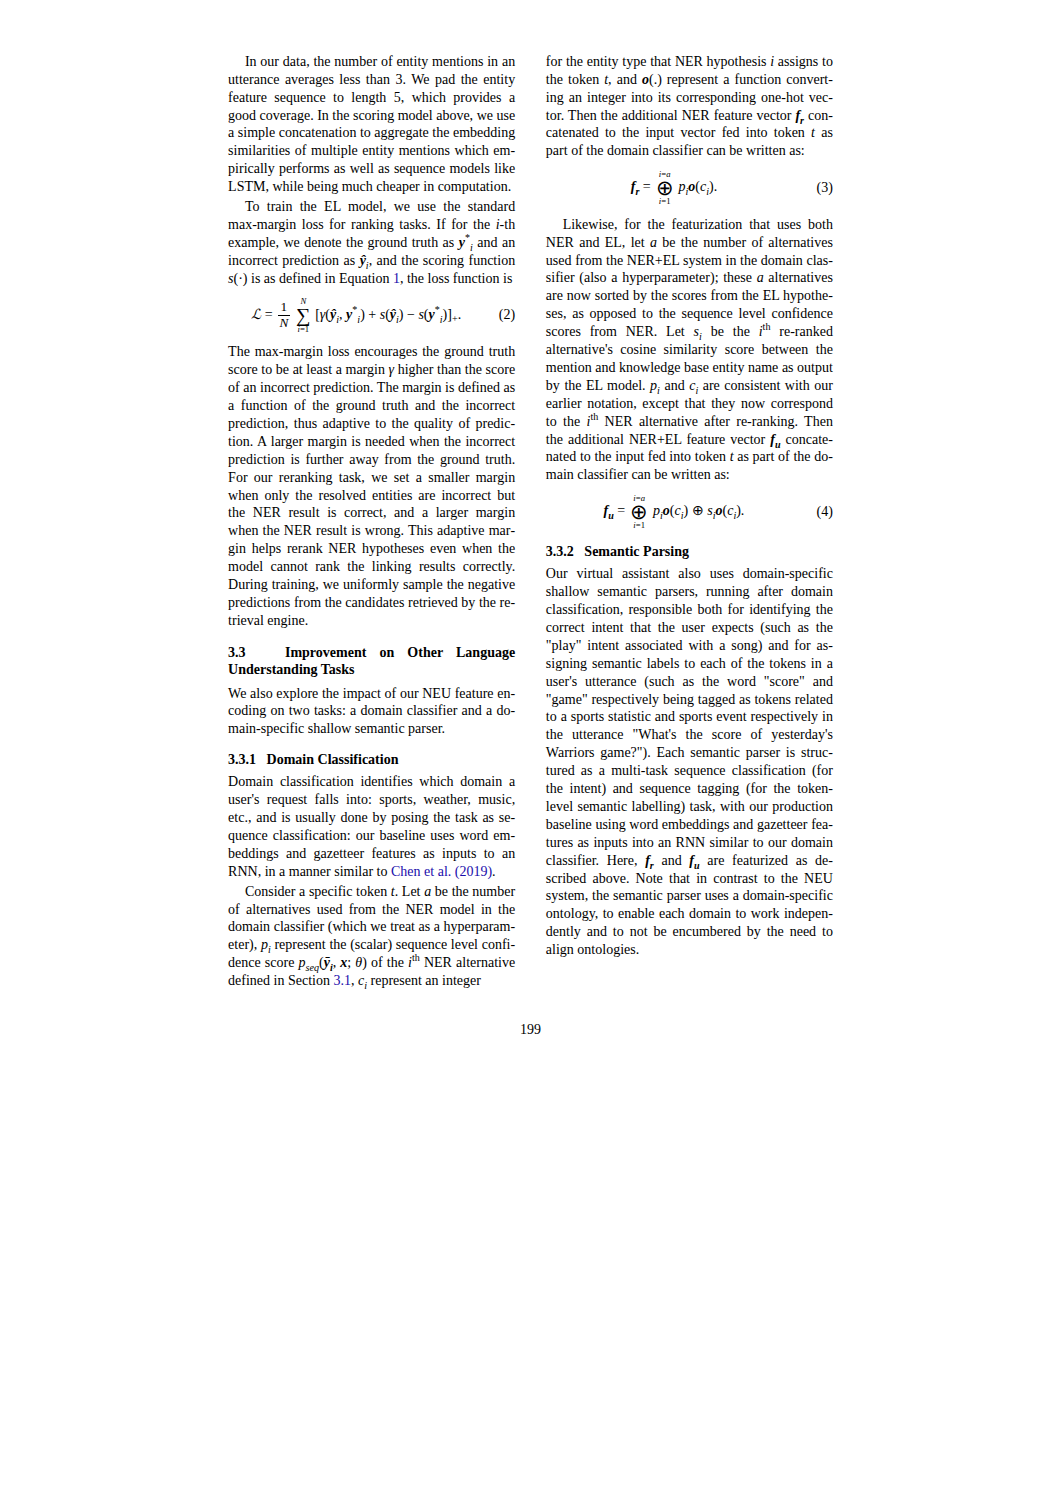In our data, the number of entity mentions in an utterance averages less than 3. We pad the entity feature sequence to length 5, which provides a good coverage. In the scoring model above, we use a simple concatenation to aggregate the embedding similarities of multiple entity mentions which empirically performs as well as sequence models like LSTM, while being much cheaper in computation.
To train the EL model, we use the standard max-margin loss for ranking tasks. If for the i-th example, we denote the ground truth as y*i and an incorrect prediction as ŷi, and the scoring function s(·) is as defined in Equation 1, the loss function is
ℒ = 1 N N∑i=1 [γ(ŷi, y*i) + s(ŷi) − s(y*i)]+.
(2)
The max-margin loss encourages the ground truth score to be at least a margin γ higher than the score of an incorrect prediction. The margin is defined as a function of the ground truth and the incorrect prediction, thus adaptive to the quality of prediction. A larger margin is needed when the incorrect prediction is further away from the ground truth. For our reranking task, we set a smaller margin when only the resolved entities are incorrect but the NER result is correct, and a larger margin when the NER result is wrong. This adaptive margin helps rerank NER hypotheses even when the model cannot rank the linking results correctly. During training, we uniformly sample the negative predictions from the candidates retrieved by the retrieval engine.
3.3 Improvement on Other Language Understanding Tasks
We also explore the impact of our NEU feature encoding on two tasks: a domain classifier and a domain-specific shallow semantic parser.
3.3.1 Domain Classification
Domain classification identifies which domain a user's request falls into: sports, weather, music, etc., and is usually done by posing the task as sequence classification: our baseline uses word embeddings and gazetteer features as inputs to an RNN, in a manner similar to Chen et al. (2019).
Consider a specific token t. Let a be the number of alternatives used from the NER model in the domain classifier (which we treat as a hyperparameter), pi represent the (scalar) sequence level confidence score pseq(ȳi, x; θ) of the ith NER alternative defined in Section 3.1, ci represent an integer
for the entity type that NER hypothesis i assigns to the token t, and o(.) represent a function converting an integer into its corresponding one-hot vector. Then the additional NER feature vector fr concatenated to the input vector fed into token t as part of the domain classifier can be written as:
fr = i=a⊕i=1 pi o(ci).
(3)
Likewise, for the featurization that uses both NER and EL, let a be the number of alternatives used from the NER+EL system in the domain classifier (also a hyperparameter); these a alternatives are now sorted by the scores from the EL hypotheses, as opposed to the sequence level confidence scores from NER. Let si be the ith re-ranked alternative's cosine similarity score between the mention and knowledge base entity name as output by the EL model. pi and ci are consistent with our earlier notation, except that they now correspond to the ith NER alternative after re-ranking. Then the additional NER+EL feature vector fu concatenated to the input fed into token t as part of the domain classifier can be written as:
fu = i=a⊕i=1 pi o(ci) ⊕ si o(ci).
(4)
3.3.2 Semantic Parsing
Our virtual assistant also uses domain-specific shallow semantic parsers, running after domain classification, responsible both for identifying the correct intent that the user expects (such as the "play" intent associated with a song) and for assigning semantic labels to each of the tokens in a user's utterance (such as the word "score" and "game" respectively being tagged as tokens related to a sports statistic and sports event respectively in the utterance "What's the score of yesterday's Warriors game?"). Each semantic parser is structured as a multi-task sequence classification (for the intent) and sequence tagging (for the token-level semantic labelling) task, with our production baseline using word embeddings and gazetteer features as inputs into an RNN similar to our domain classifier. Here, fr and fu are featurized as described above. Note that in contrast to the NEU system, the semantic parser uses a domain-specific ontology, to enable each domain to work independently and to not be encumbered by the need to align ontologies.
199